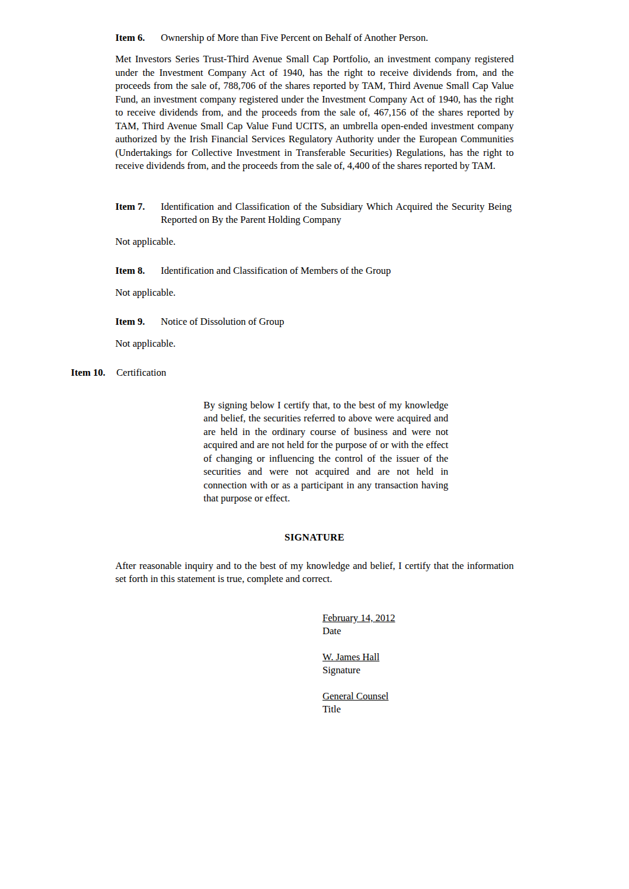Item 6. Ownership of More than Five Percent on Behalf of Another Person.
Met Investors Series Trust-Third Avenue Small Cap Portfolio, an investment company registered under the Investment Company Act of 1940, has the right to receive dividends from, and the proceeds from the sale of, 788,706 of the shares reported by TAM, Third Avenue Small Cap Value Fund, an investment company registered under the Investment Company Act of 1940, has the right to receive dividends from, and the proceeds from the sale of, 467,156 of the shares reported by TAM, Third Avenue Small Cap Value Fund UCITS, an umbrella open-ended investment company authorized by the Irish Financial Services Regulatory Authority under the European Communities (Undertakings for Collective Investment in Transferable Securities) Regulations, has the right to receive dividends from, and the proceeds from the sale of, 4,400 of the shares reported by TAM.
Item 7. Identification and Classification of the Subsidiary Which Acquired the Security Being Reported on By the Parent Holding Company
Not applicable.
Item 8. Identification and Classification of Members of the Group
Not applicable.
Item 9. Notice of Dissolution of Group
Not applicable.
Item 10. Certification
By signing below I certify that, to the best of my knowledge and belief, the securities referred to above were acquired and are held in the ordinary course of business and were not acquired and are not held for the purpose of or with the effect of changing or influencing the control of the issuer of the securities and were not acquired and are not held in connection with or as a participant in any transaction having that purpose or effect.
SIGNATURE
After reasonable inquiry and to the best of my knowledge and belief, I certify that the information set forth in this statement is true, complete and correct.
February 14, 2012 Date
W. James Hall Signature
General Counsel Title